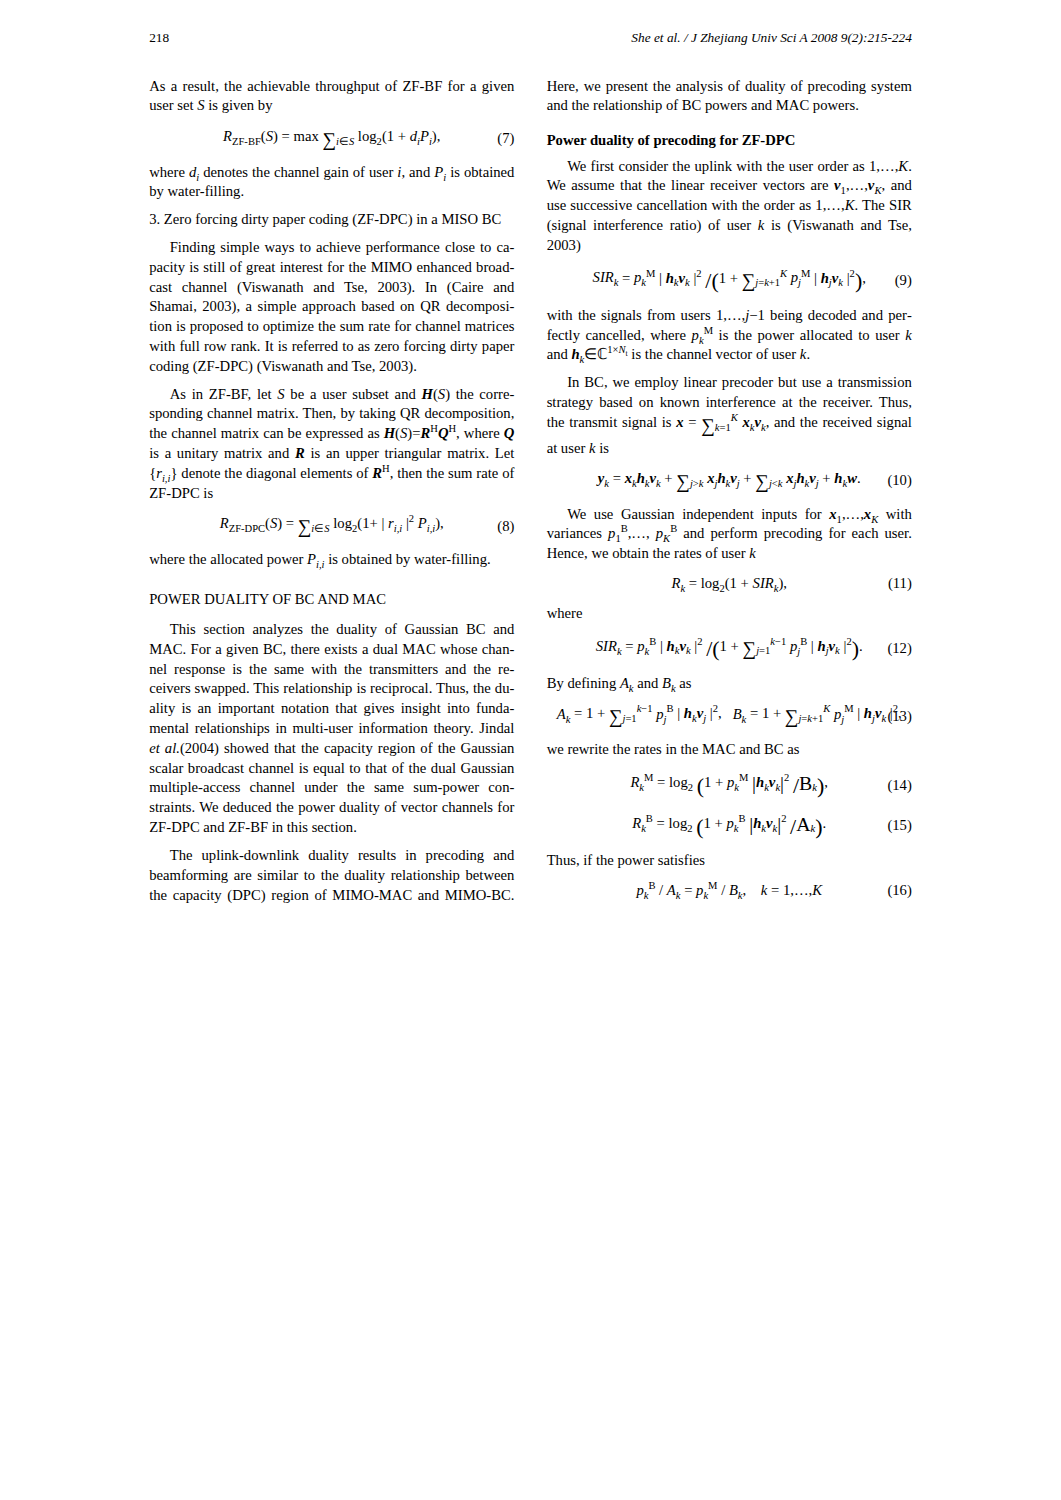218 She et al. / J Zhejiang Univ Sci A 2008 9(2):215-224
As a result, the achievable throughput of ZF-BF for a given user set S is given by
RZF-BF(S) = max ∑i∈S log2(1 + diPi), (7)
where di denotes the channel gain of user i, and Pi is obtained by water-filling.
3. Zero forcing dirty paper coding (ZF-DPC) in a MISO BC
Finding simple ways to achieve performance close to capacity is still of great interest for the MIMO enhanced broadcast channel (Viswanath and Tse, 2003). In (Caire and Shamai, 2003), a simple approach based on QR decomposition is proposed to optimize the sum rate for channel matrices with full row rank. It is referred to as zero forcing dirty paper coding (ZF-DPC) (Viswanath and Tse, 2003).
As in ZF-BF, let S be a user subset and H(S) the corresponding channel matrix. Then, by taking QR decomposition, the channel matrix can be expressed as H(S)=RHQH, where Q is a unitary matrix and R is an upper triangular matrix. Let {ri,i} denote the diagonal elements of RH, then the sum rate of ZF-DPC is
RZF-DPC(S) = ∑i∈S log2(1+ | ri,i |2 Pi,i), (8)
where the allocated power Pi,i is obtained by water-filling.
Power duality of BC and MAC
This section analyzes the duality of Gaussian BC and MAC. For a given BC, there exists a dual MAC whose channel response is the same with the transmitters and the receivers swapped. This relationship is reciprocal. Thus, the duality is an important notation that gives insight into fundamental relationships in multi-user information theory. Jindal et al.(2004) showed that the capacity region of the Gaussian scalar broadcast channel is equal to that of the dual Gaussian multiple-access channel under the same sum-power constraints. We deduced the power duality of vector channels for ZF-DPC and ZF-BF in this section.
The uplink-downlink duality results in precoding and beamforming are similar to the duality relationship between the capacity (DPC) region of MIMO-MAC and MIMO-BC. Here, we present the analysis of duality of precoding system and the relationship of BC powers and MAC powers.
Power duality of precoding for ZF-DPC
We first consider the uplink with the user order as 1,…,K. We assume that the linear receiver vectors are v1,…,vK, and use successive cancellation with the order as 1,…,K. The SIR (signal interference ratio) of user k is (Viswanath and Tse, 2003)
SIRk = pkM | hkvk |2 /(1 + ∑j=k+1K pjM | hjvk |2), (9)
with the signals from users 1,…,j−1 being decoded and perfectly cancelled, where pkM is the power allocated to user k and hk∈ℂ1×Nt is the channel vector of user k.
In BC, we employ linear precoder but use a transmission strategy based on known interference at the receiver. Thus, the transmit signal is x = ∑k=1K xkvk, and the received signal at user k is
yk = xkhkvk + ∑j>k xjhkvj + ∑j<k xjhkvj + hkw. (10)
We use Gaussian independent inputs for x1,…,xK with variances p1B,…, pKB and perform precoding for each user. Hence, we obtain the rates of user k
Rk = log2(1 + SIRk), (11)
where
SIRk = pkB | hkvk |2 /(1 + ∑j=1k−1 pjB | hjvk |2). (12)
By defining Ak and Bk as
Ak = 1 + ∑j=1k−1 pjB | hkvj |2, Bk = 1 + ∑j=k+1K pjM | hjvk |2, (13)
we rewrite the rates in the MAC and BC as
RkM = log2 (1 + pkM |hkvk|2 /Bk), (14)
RkB = log2 (1 + pkB |hkvk|2 /Ak). (15)
Thus, if the power satisfies
pkB / Ak = pkM / Bk, k = 1,…,K (16)